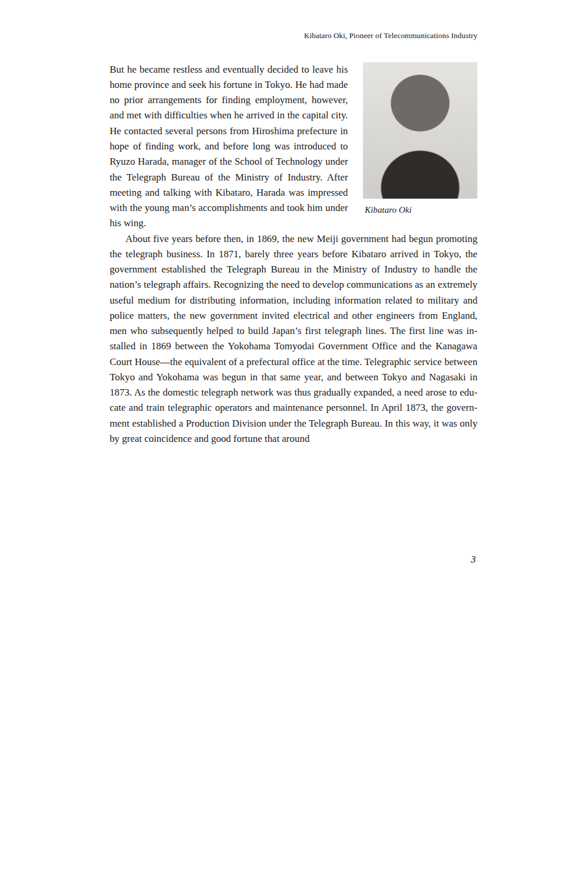Kibataro Oki, Pioneer of Telecommunications Industry
Kibataro Oki
But he became restless and eventually decided to leave his home province and seek his fortune in Tokyo. He had made no prior arrangements for finding employment, however, and met with difficulties when he arrived in the capital city. He contacted several persons from Hiroshima prefecture in hope of finding work, and before long was introduced to Ryuzo Harada, manager of the School of Technology under the Telegraph Bureau of the Ministry of Industry. After meeting and talking with Kibataro, Harada was impressed with the young man’s accomplishments and took him under his wing.
About five years before then, in 1869, the new Meiji government had begun promoting the telegraph business. In 1871, barely three years before Kibataro arrived in Tokyo, the government established the Telegraph Bureau in the Ministry of Industry to handle the nation’s telegraph affairs. Recognizing the need to develop communications as an extremely useful medium for distributing information, including information related to military and police matters, the new government invited electrical and other engineers from England, men who subsequently helped to build Japan’s first telegraph lines. The first line was installed in 1869 between the Yokohama Tomyodai Government Office and the Kanagawa Court House—the equivalent of a prefectural office at the time. Telegraphic service between Tokyo and Yokohama was begun in that same year, and between Tokyo and Nagasaki in 1873. As the domestic telegraph network was thus gradually expanded, a need arose to educate and train telegraphic operators and maintenance personnel. In April 1873, the government established a Production Division under the Telegraph Bureau. In this way, it was only by great coincidence and good fortune that around
3